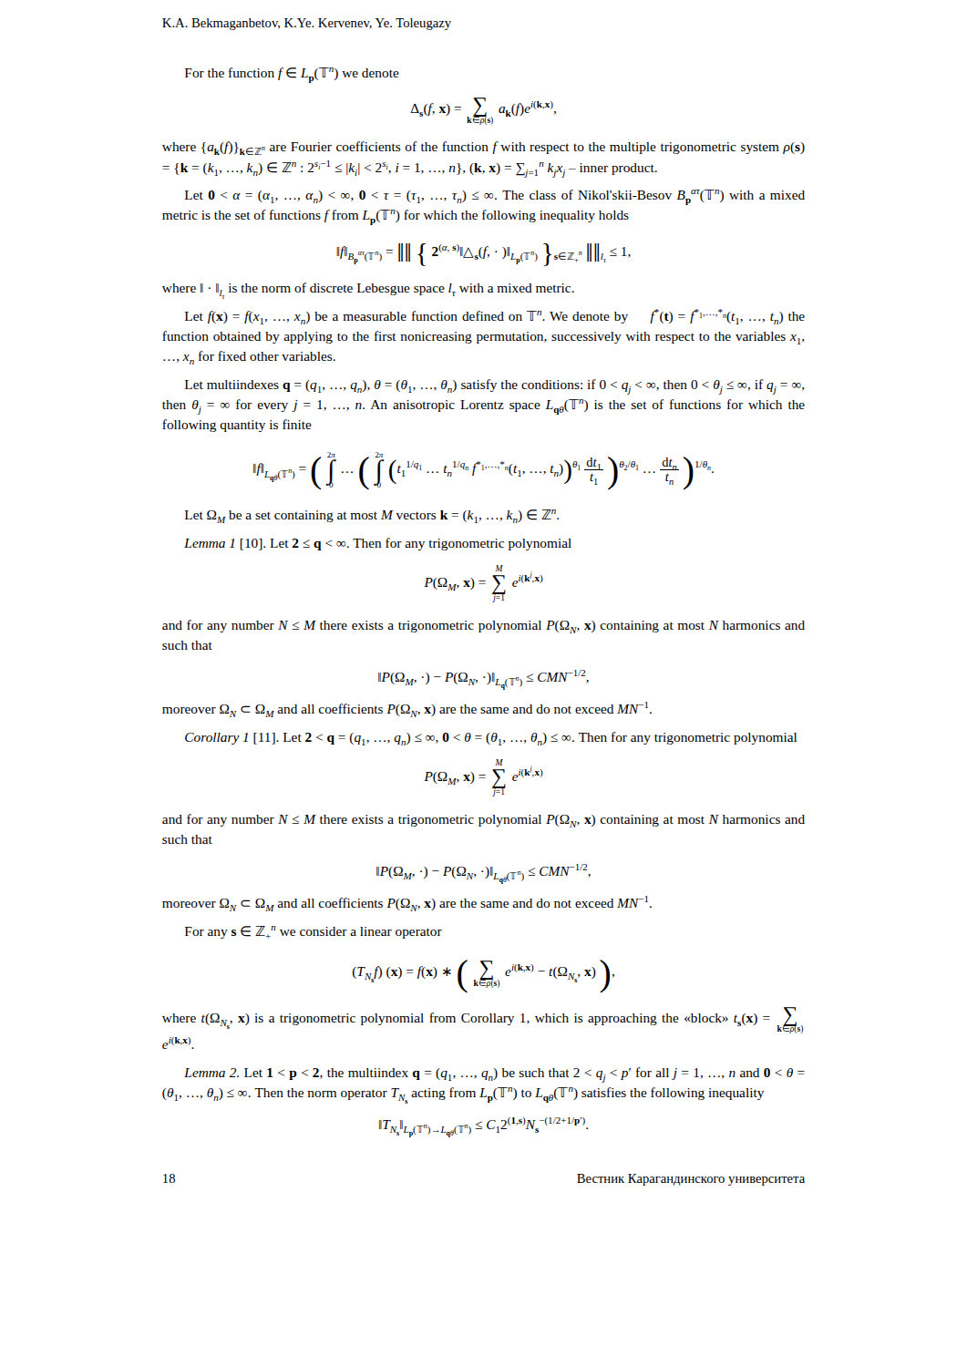K.A. Bekmaganbetov, K.Ye. Kervenev, Ye. Toleugazy
For the function f ∈ Lp(𝕋n) we denote
Δs(f, x) = ∑k∈ρ(s) ak(f)ei(k,x),
where {ak(f)}k∈ℤn are Fourier coefficients of the function f with respect to the multiple trigonometric system ρ(s) = {k = (k1, …, kn) ∈ ℤn : 2si−1 ≤ |ki| < 2si, i = 1, …, n}, (k, x) = ∑j=1n kjxj – inner product.
Let 0 < α = (α1, …, αn) < ∞, 0 < τ = (τ1, …, τn) ≤ ∞. The class of Nikol'skii-Besov Bpατ(𝕋n) with a mixed metric is the set of functions f from Lp(𝕋n) for which the following inequality holds
‖f‖Bpατ(𝕋n) = ‖‖ { 2(α, s)‖△s(f, · )‖Lp(𝕋n) }s∈ℤ+n ‖‖lτ ≤ 1,
where ‖ · ‖lτ is the norm of discrete Lebesgue space lτ with a mixed metric.
Let f(x) = f(x1, …, xn) be a measurable function defined on 𝕋n. We denote by f*(t) = f*1,…,*n(t1, …, tn) the function obtained by applying to the first nonicreasing permutation, successively with respect to the variables x1, …, xn for fixed other variables.
Let multiindexes q = (q1, …, qn), θ = (θ1, …, θn) satisfy the conditions: if 0 < qj < ∞, then 0 < θj ≤ ∞, if qj = ∞, then θj = ∞ for every j = 1, …, n. An anisotropic Lorentz space Lqθ(𝕋n) is the set of functions for which the following quantity is finite
‖f‖Lqθ(𝕋n) = ( 2π∫0 … ( 2π∫0 (t11/q1 … tn1/qn f*1,…,*n(t1, …, tn))θ1 dt1 t1 )θ2/θ1 … dtn tn )1/θn.
Let ΩM be a set containing at most M vectors k = (k1, …, kn) ∈ ℤn.
Lemma 1 [10]. Let 2 ≤ q < ∞. Then for any trigonometric polynomial
P(ΩM, x) = M∑j=1 ei(kj,x)
and for any number N ≤ M there exists a trigonometric polynomial P(ΩN, x) containing at most N harmonics and such that
‖P(ΩM, ·) − P(ΩN, ·)‖Lq(𝕋n) ≤ CMN−1/2,
moreover ΩN ⊂ ΩM and all coefficients P(ΩN, x) are the same and do not exceed MN−1.
Corollary 1 [11]. Let 2 < q = (q1, …, qn) ≤ ∞, 0 < θ = (θ1, …, θn) ≤ ∞. Then for any trigonometric polynomial
P(ΩM, x) = M∑j=1 ei(kj,x)
and for any number N ≤ M there exists a trigonometric polynomial P(ΩN, x) containing at most N harmonics and such that
‖P(ΩM, ·) − P(ΩN, ·)‖Lqθ(𝕋n) ≤ CMN−1/2,
moreover ΩN ⊂ ΩM and all coefficients P(ΩN, x) are the same and do not exceed MN−1.
For any s ∈ ℤ+n we consider a linear operator
(TNsf) (x) = f(x) ∗ ( ∑k∈ρ(s) ei(k,x) − t(ΩNs, x) ),
where t(ΩNs, x) is a trigonometric polynomial from Corollary 1, which is approaching the «block» ts(x) = ∑k∈ρ(s) ei(k,x).
Lemma 2. Let 1 < p < 2, the multiindex q = (q1, …, qn) be such that 2 < qj < p′ for all j = 1, …, n and 0 < θ = (θ1, …, θn) ≤ ∞. Then the norm operator TNs acting from Lp(𝕋n) to Lqθ(𝕋n) satisfies the following inequality
‖TNs‖Lp(𝕋n)→Lqθ(𝕋n) ≤ C12(1,s)Ns−(1/2+1/p′).
18 Вестник Карагандинского университета